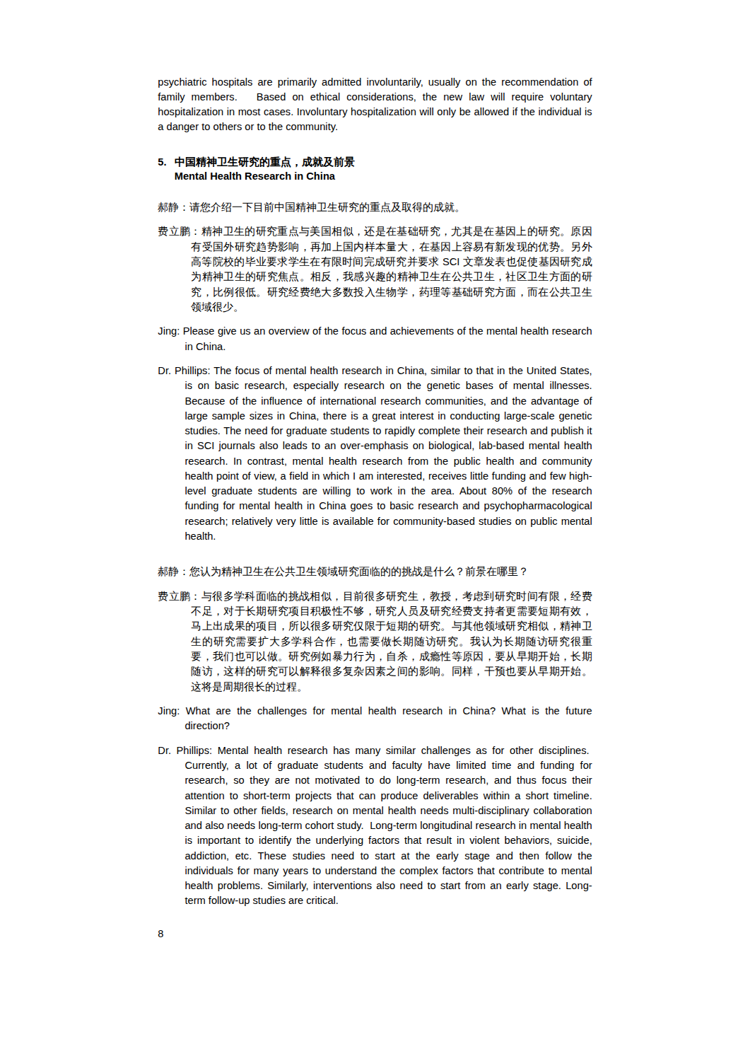psychiatric hospitals are primarily admitted involuntarily, usually on the recommendation of family members. Based on ethical considerations, the new law will require voluntary hospitalization in most cases. Involuntary hospitalization will only be allowed if the individual is a danger to others or to the community.
5. 中国精神卫生研究的重点，成就及前景 Mental Health Research in China
郝静：请您介绍一下目前中国精神卫生研究的重点及取得的成就。
费立鹏：精神卫生的研究重点与美国相似，还是在基础研究，尤其是在基因上的研究。原因有受国外研究趋势影响，再加上国内样本量大，在基因上容易有新发现的优势。另外高等院校的毕业要求学生在有限时间完成研究并要求 SCI 文章发表也促使基因研究成为精神卫生的研究焦点。相反，我感兴趣的精神卫生在公共卫生，社区卫生方面的研究，比例很低。研究经费绝大多数投入生物学，药理等基础研究方面，而在公共卫生领域很少。
Jing: Please give us an overview of the focus and achievements of the mental health research in China.
Dr. Phillips: The focus of mental health research in China, similar to that in the United States, is on basic research, especially research on the genetic bases of mental illnesses. Because of the influence of international research communities, and the advantage of large sample sizes in China, there is a great interest in conducting large-scale genetic studies. The need for graduate students to rapidly complete their research and publish it in SCI journals also leads to an over-emphasis on biological, lab-based mental health research. In contrast, mental health research from the public health and community health point of view, a field in which I am interested, receives little funding and few high-level graduate students are willing to work in the area. About 80% of the research funding for mental health in China goes to basic research and psychopharmacological research; relatively very little is available for community-based studies on public mental health.
郝静：您认为精神卫生在公共卫生领域研究面临的的挑战是什么？前景在哪里？
费立鹏：与很多学科面临的挑战相似，目前很多研究生，教授，考虑到研究时间有限，经费不足，对于长期研究项目积极性不够，研究人员及研究经费支持者更需要短期有效，马上出成果的项目，所以很多研究仅限于短期的研究。与其他领域研究相似，精神卫生的研究需要扩大多学科合作，也需要做长期随访研究。我认为长期随访研究很重要，我们也可以做。研究例如暴力行为，自杀，成瘾性等原因，要从早期开始，长期随访，这样的研究可以解释很多复杂因素之间的影响。同样，干预也要从早期开始。这将是周期很长的过程。
Jing: What are the challenges for mental health research in China? What is the future direction?
Dr. Phillips: Mental health research has many similar challenges as for other disciplines. Currently, a lot of graduate students and faculty have limited time and funding for research, so they are not motivated to do long-term research, and thus focus their attention to short-term projects that can produce deliverables within a short timeline. Similar to other fields, research on mental health needs multi-disciplinary collaboration and also needs long-term cohort study. Long-term longitudinal research in mental health is important to identify the underlying factors that result in violent behaviors, suicide, addiction, etc. These studies need to start at the early stage and then follow the individuals for many years to understand the complex factors that contribute to mental health problems. Similarly, interventions also need to start from an early stage. Long-term follow-up studies are critical.
8